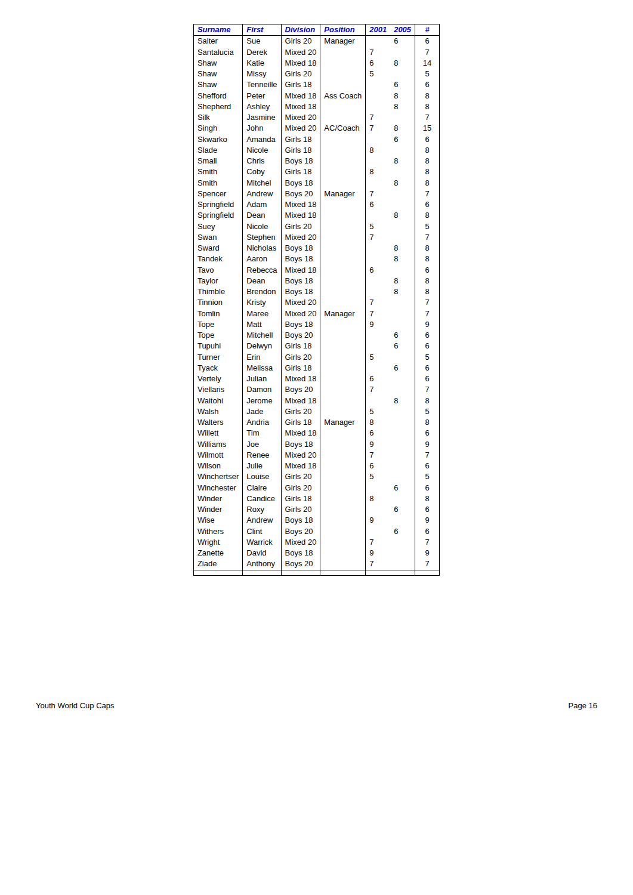| Surname | First | Division | Position | 2001 | 2005 | # |
| --- | --- | --- | --- | --- | --- | --- |
| Salter | Sue | Girls 20 | Manager | | 6 | 6 |
| Santalucia | Derek | Mixed 20 | | 7 | | 7 |
| Shaw | Katie | Mixed 18 | | 6 | 8 | 14 |
| Shaw | Missy | Girls 20 | | 5 | | 5 |
| Shaw | Tenneille | Girls 18 | | | 6 | 6 |
| Shefford | Peter | Mixed 18 | Ass Coach | | 8 | 8 |
| Shepherd | Ashley | Mixed 18 | | | 8 | 8 |
| Silk | Jasmine | Mixed 20 | | 7 | | 7 |
| Singh | John | Mixed 20 | AC/Coach | 7 | 8 | 15 |
| Skwarko | Amanda | Girls 18 | | | 6 | 6 |
| Slade | Nicole | Girls 18 | | 8 | | 8 |
| Small | Chris | Boys 18 | | | 8 | 8 |
| Smith | Coby | Girls 18 | | 8 | | 8 |
| Smith | Mitchel | Boys 18 | | | 8 | 8 |
| Spencer | Andrew | Boys 20 | Manager | 7 | | 7 |
| Springfield | Adam | Mixed 18 | | 6 | | 6 |
| Springfield | Dean | Mixed 18 | | | 8 | 8 |
| Suey | Nicole | Girls 20 | | 5 | | 5 |
| Swan | Stephen | Mixed 20 | | 7 | | 7 |
| Sward | Nicholas | Boys 18 | | | 8 | 8 |
| Tandek | Aaron | Boys 18 | | | 8 | 8 |
| Tavo | Rebecca | Mixed 18 | | 6 | | 6 |
| Taylor | Dean | Boys 18 | | | 8 | 8 |
| Thimble | Brendon | Boys 18 | | | 8 | 8 |
| Tinnion | Kristy | Mixed 20 | | 7 | | 7 |
| Tomlin | Maree | Mixed 20 | Manager | 7 | | 7 |
| Tope | Matt | Boys 18 | | 9 | | 9 |
| Tope | Mitchell | Boys 20 | | | 6 | 6 |
| Tupuhi | Delwyn | Girls 18 | | | 6 | 6 |
| Turner | Erin | Girls 20 | | 5 | | 5 |
| Tyack | Melissa | Girls 18 | | | 6 | 6 |
| Vertely | Julian | Mixed 18 | | 6 | | 6 |
| Viellaris | Damon | Boys 20 | | 7 | | 7 |
| Waitohi | Jerome | Mixed 18 | | | 8 | 8 |
| Walsh | Jade | Girls 20 | | 5 | | 5 |
| Walters | Andria | Girls 18 | Manager | 8 | | 8 |
| Willett | Tim | Mixed 18 | | 6 | | 6 |
| Williams | Joe | Boys 18 | | 9 | | 9 |
| Wilmott | Renee | Mixed 20 | | 7 | | 7 |
| Wilson | Julie | Mixed 18 | | 6 | | 6 |
| Winchertser | Louise | Girls 20 | | 5 | | 5 |
| Winchester | Claire | Girls 20 | | | 6 | 6 |
| Winder | Candice | Girls 18 | | 8 | | 8 |
| Winder | Roxy | Girls 20 | | | 6 | 6 |
| Wise | Andrew | Boys 18 | | 9 | | 9 |
| Withers | Clint | Boys 20 | | | 6 | 6 |
| Wright | Warrick | Mixed 20 | | 7 | | 7 |
| Zanette | David | Boys 18 | | 9 | | 9 |
| Ziade | Anthony | Boys 20 | | 7 | | 7 |
Youth World Cup Caps Page 16